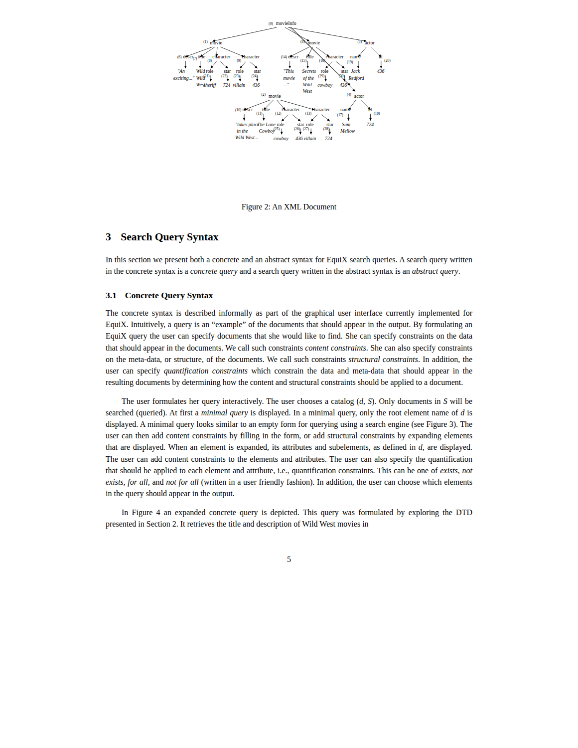(0) movieInfo (1) movie (6) descr (7) title (8) character (9) character "An exciting..." Wild Wild West role star role star (21) (22) (23) (24) sheriff 724 villain 436 (3) movie (14) descr (15) title (16) character "This movie ..." Secrets of the Wild West role star (29) (30) cowboy 436 (5) actor name id (19) (20) Jack Redford 436 (2) movie (10) descr (11) title (12) character (13) character "takes place in the Wild West... The Lone Cowboy role star role star (25) (26) (27) (28) cowboy 436 villain 724 (4) actor name id (17) (18) Sam Mellow 724
Figure 2: An XML Document
3 Search Query Syntax
In this section we present both a concrete and an abstract syntax for EquiX search queries. A search query written in the concrete syntax is a concrete query and a search query written in the abstract syntax is an abstract query.
3.1 Concrete Query Syntax
The concrete syntax is described informally as part of the graphical user interface currently implemented for EquiX. Intuitively, a query is an “example” of the documents that should appear in the output. By formulating an EquiX query the user can specify documents that she would like to find. She can specify constraints on the data that should appear in the documents. We call such constraints content constraints. She can also specify constraints on the meta-data, or structure, of the documents. We call such constraints structural constraints. In addition, the user can specify quantification constraints which constrain the data and meta-data that should appear in the resulting documents by determining how the content and structural constraints should be applied to a document.
The user formulates her query interactively. The user chooses a catalog (d, S). Only documents in S will be searched (queried). At first a minimal query is displayed. In a minimal query, only the root element name of d is displayed. A minimal query looks similar to an empty form for querying using a search engine (see Figure 3). The user can then add content constraints by filling in the form, or add structural constraints by expanding elements that are displayed. When an element is expanded, its attributes and subelements, as defined in d, are displayed. The user can add content constraints to the elements and attributes. The user can also specify the quantification that should be applied to each element and attribute, i.e., quantification constraints. This can be one of exists, not exists, for all, and not for all (written in a user friendly fashion). In addition, the user can choose which elements in the query should appear in the output.
In Figure 4 an expanded concrete query is depicted. This query was formulated by exploring the DTD presented in Section 2. It retrieves the title and description of Wild West movies in
5